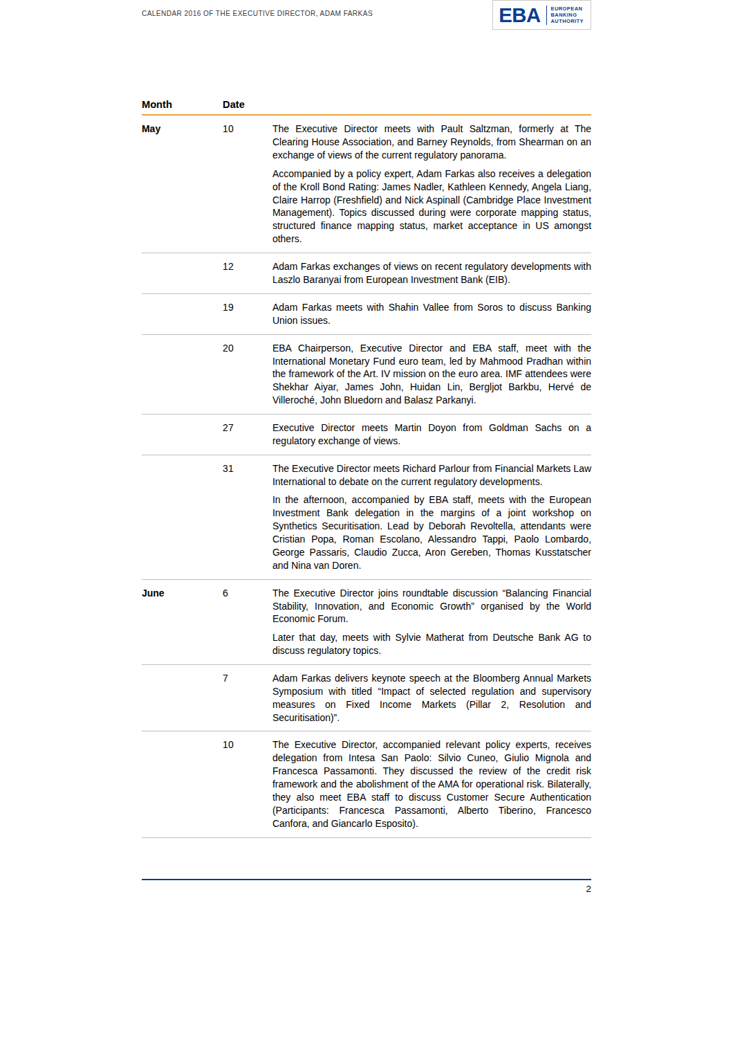Calendar 2016 of the Executive Director, Adam Farkas
EBA European
Banking
Authority
| Month | Date | |
| --- | --- | --- |
| May | 10 | The Executive Director meets with Pault Saltzman, formerly at The Clearing House Association, and Barney Reynolds, from Shearman on an exchange of views of the current regulatory panorama. Accompanied by a policy expert, Adam Farkas also receives a delegation of the Kroll Bond Rating: James Nadler, Kathleen Kennedy, Angela Liang, Claire Harrop (Freshfield) and Nick Aspinall (Cambridge Place Investment Management). Topics discussed during were corporate mapping status, structured finance mapping status, market acceptance in US amongst others. |
| | 12 | Adam Farkas exchanges of views on recent regulatory developments with Laszlo Baranyai from European Investment Bank (EIB). |
| | 19 | Adam Farkas meets with Shahin Vallee from Soros to discuss Banking Union issues. |
| | 20 | EBA Chairperson, Executive Director and EBA staff, meet with the International Monetary Fund euro team, led by Mahmood Pradhan within the framework of the Art. IV mission on the euro area. IMF attendees were Shekhar Aiyar, James John, Huidan Lin, Bergljot Barkbu, Hervé de Villeroché, John Bluedorn and Balasz Parkanyi. |
| | 27 | Executive Director meets Martin Doyon from Goldman Sachs on a regulatory exchange of views. |
| | 31 | The Executive Director meets Richard Parlour from Financial Markets Law International to debate on the current regulatory developments. In the afternoon, accompanied by EBA staff, meets with the European Investment Bank delegation in the margins of a joint workshop on Synthetics Securitisation. Lead by Deborah Revoltella, attendants were Cristian Popa, Roman Escolano, Alessandro Tappi, Paolo Lombardo, George Passaris, Claudio Zucca, Aron Gereben, Thomas Kusstatscher and Nina van Doren. |
| June | 6 | The Executive Director joins roundtable discussion “Balancing Financial Stability, Innovation, and Economic Growth” organised by the World Economic Forum. Later that day, meets with Sylvie Matherat from Deutsche Bank AG to discuss regulatory topics. |
| | 7 | Adam Farkas delivers keynote speech at the Bloomberg Annual Markets Symposium with titled “Impact of selected regulation and supervisory measures on Fixed Income Markets (Pillar 2, Resolution and Securitisation)”. |
| | 10 | The Executive Director, accompanied relevant policy experts, receives delegation from Intesa San Paolo: Silvio Cuneo, Giulio Mignola and Francesca Passamonti. They discussed the review of the credit risk framework and the abolishment of the AMA for operational risk. Bilaterally, they also meet EBA staff to discuss Customer Secure Authentication (Participants: Francesca Passamonti, Alberto Tiberino, Francesco Canfora, and Giancarlo Esposito). |
2